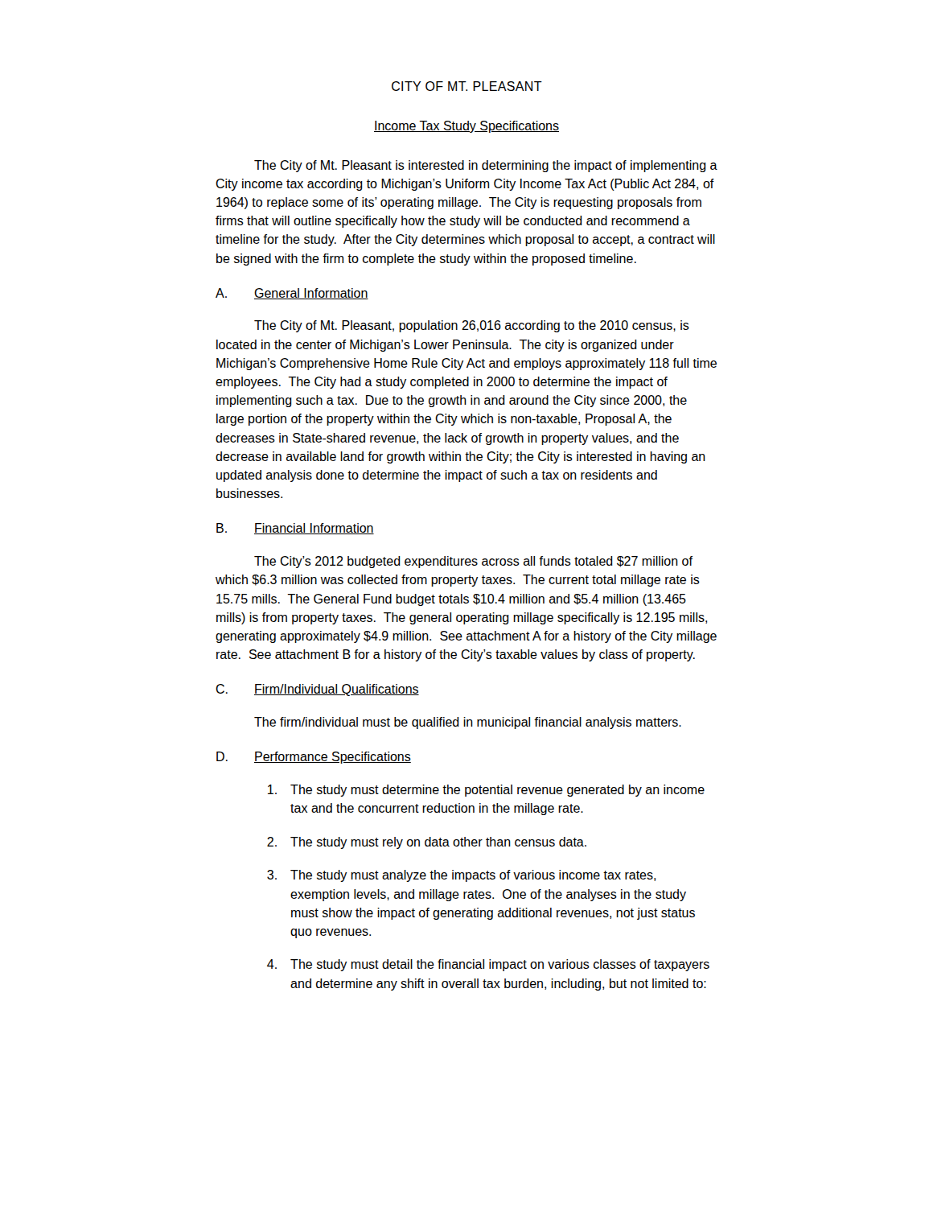CITY OF MT. PLEASANT
Income Tax Study Specifications
The City of Mt. Pleasant is interested in determining the impact of implementing a City income tax according to Michigan’s Uniform City Income Tax Act (Public Act 284, of 1964) to replace some of its’ operating millage. The City is requesting proposals from firms that will outline specifically how the study will be conducted and recommend a timeline for the study. After the City determines which proposal to accept, a contract will be signed with the firm to complete the study within the proposed timeline.
A. General Information
The City of Mt. Pleasant, population 26,016 according to the 2010 census, is located in the center of Michigan’s Lower Peninsula. The city is organized under Michigan’s Comprehensive Home Rule City Act and employs approximately 118 full time employees. The City had a study completed in 2000 to determine the impact of implementing such a tax. Due to the growth in and around the City since 2000, the large portion of the property within the City which is non-taxable, Proposal A, the decreases in State-shared revenue, the lack of growth in property values, and the decrease in available land for growth within the City; the City is interested in having an updated analysis done to determine the impact of such a tax on residents and businesses.
B. Financial Information
The City’s 2012 budgeted expenditures across all funds totaled $27 million of which $6.3 million was collected from property taxes. The current total millage rate is 15.75 mills. The General Fund budget totals $10.4 million and $5.4 million (13.465 mills) is from property taxes. The general operating millage specifically is 12.195 mills, generating approximately $4.9 million. See attachment A for a history of the City millage rate. See attachment B for a history of the City’s taxable values by class of property.
C. Firm/Individual Qualifications
The firm/individual must be qualified in municipal financial analysis matters.
D. Performance Specifications
The study must determine the potential revenue generated by an income tax and the concurrent reduction in the millage rate.
The study must rely on data other than census data.
The study must analyze the impacts of various income tax rates, exemption levels, and millage rates. One of the analyses in the study must show the impact of generating additional revenues, not just status quo revenues.
The study must detail the financial impact on various classes of taxpayers and determine any shift in overall tax burden, including, but not limited to: